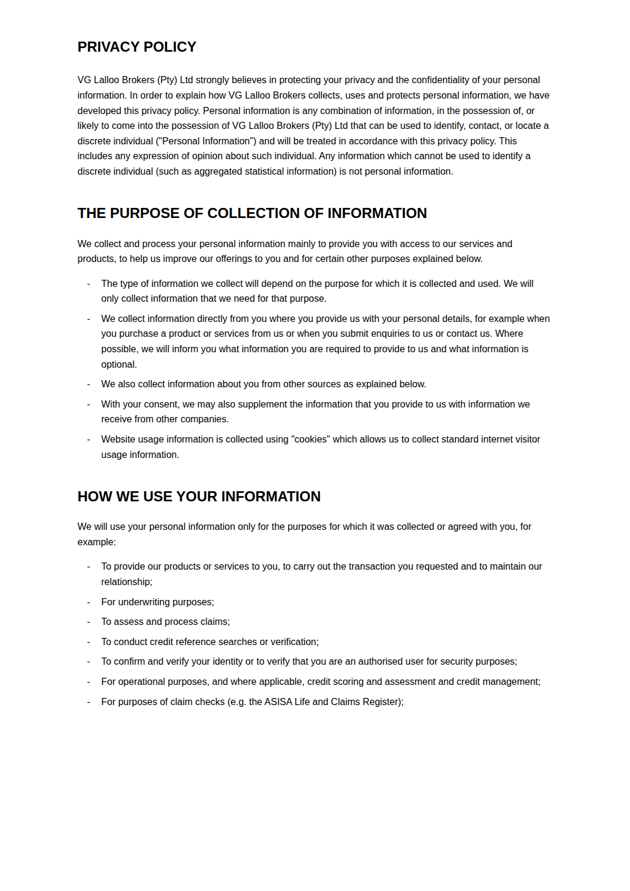PRIVACY POLICY
VG Lalloo Brokers (Pty) Ltd strongly believes in protecting your privacy and the confidentiality of your personal information. In order to explain how VG Lalloo Brokers collects, uses and protects personal information, we have developed this privacy policy. Personal information is any combination of information, in the possession of, or likely to come into the possession of VG Lalloo Brokers (Pty) Ltd that can be used to identify, contact, or locate a discrete individual ("Personal Information") and will be treated in accordance with this privacy policy. This includes any expression of opinion about such individual. Any information which cannot be used to identify a discrete individual (such as aggregated statistical information) is not personal information.
THE PURPOSE OF COLLECTION OF INFORMATION
We collect and process your personal information mainly to provide you with access to our services and products, to help us improve our offerings to you and for certain other purposes explained below.
The type of information we collect will depend on the purpose for which it is collected and used. We will only collect information that we need for that purpose.
We collect information directly from you where you provide us with your personal details, for example when you purchase a product or services from us or when you submit enquiries to us or contact us. Where possible, we will inform you what information you are required to provide to us and what information is optional.
We also collect information about you from other sources as explained below.
With your consent, we may also supplement the information that you provide to us with information we receive from other companies.
Website usage information is collected using "cookies" which allows us to collect standard internet visitor usage information.
HOW WE USE YOUR INFORMATION
We will use your personal information only for the purposes for which it was collected or agreed with you, for example:
To provide our products or services to you, to carry out the transaction you requested and to maintain our relationship;
For underwriting purposes;
To assess and process claims;
To conduct credit reference searches or verification;
To confirm and verify your identity or to verify that you are an authorised user for security purposes;
For operational purposes, and where applicable, credit scoring and assessment and credit management;
For purposes of claim checks (e.g. the ASISA Life and Claims Register);